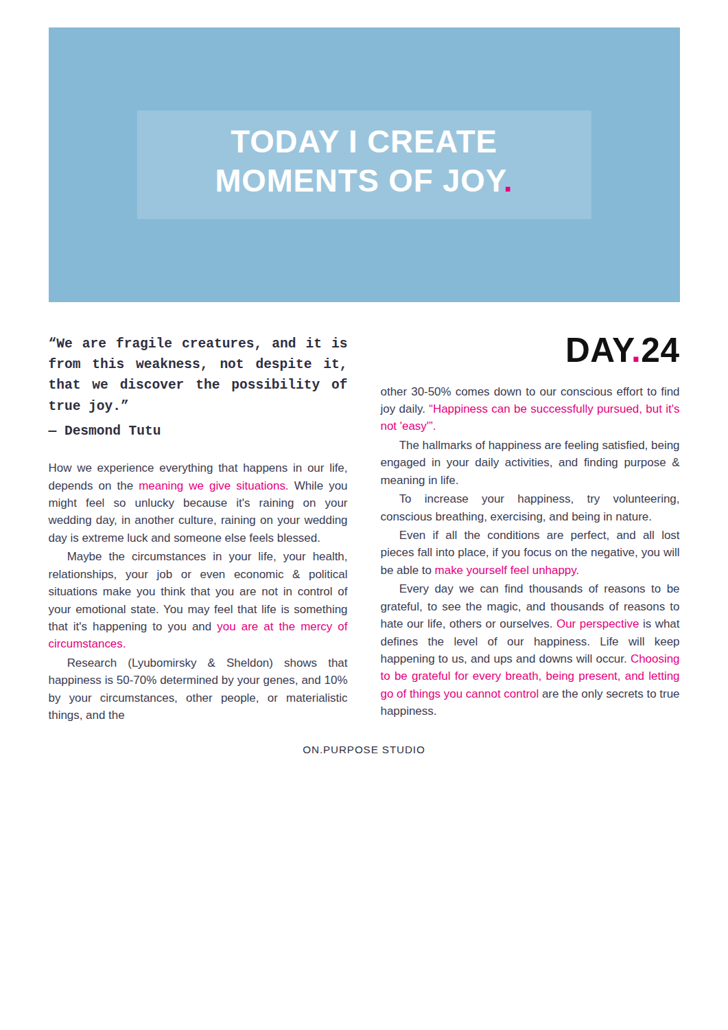Today I Create
Moments of Joy.
“We are fragile creatures, and it is from this weakness, not despite it, that we discover the possibility of true joy.” — Desmond Tutu
How we experience everything that happens in our life, depends on the meaning we give situations. While you might feel so unlucky because it's raining on your wedding day, in another culture, raining on your wedding day is extreme luck and someone else feels blessed.
Maybe the circumstances in your life, your health, relationships, your job or even economic & political situations make you think that you are not in control of your emotional state. You may feel that life is something that it's happening to you and you are at the mercy of circumstances.
Research (Lyubomirsky & Sheldon) shows that happiness is 50-70% determined by your genes, and 10% by your circumstances, other people, or materialistic things, and the
DAY. 24
other 30-50% comes down to our conscious effort to find joy daily. “Happiness can be successfully pursued, but it's not 'easy'”.
The hallmarks of happiness are feeling satisfied, being engaged in your daily activities, and finding purpose & meaning in life.
To increase your happiness, try volunteering, conscious breathing, exercising, and being in nature.
Even if all the conditions are perfect, and all lost pieces fall into place, if you focus on the negative, you will be able to make yourself feel unhappy.
Every day we can find thousands of reasons to be grateful, to see the magic, and thousands of reasons to hate our life, others or ourselves. Our perspective is what defines the level of our happiness. Life will keep happening to us, and ups and downs will occur. Choosing to be grateful for every breath, being present, and letting go of things you cannot control are the only secrets to true happiness.
ON.PURPOSE STUDIO